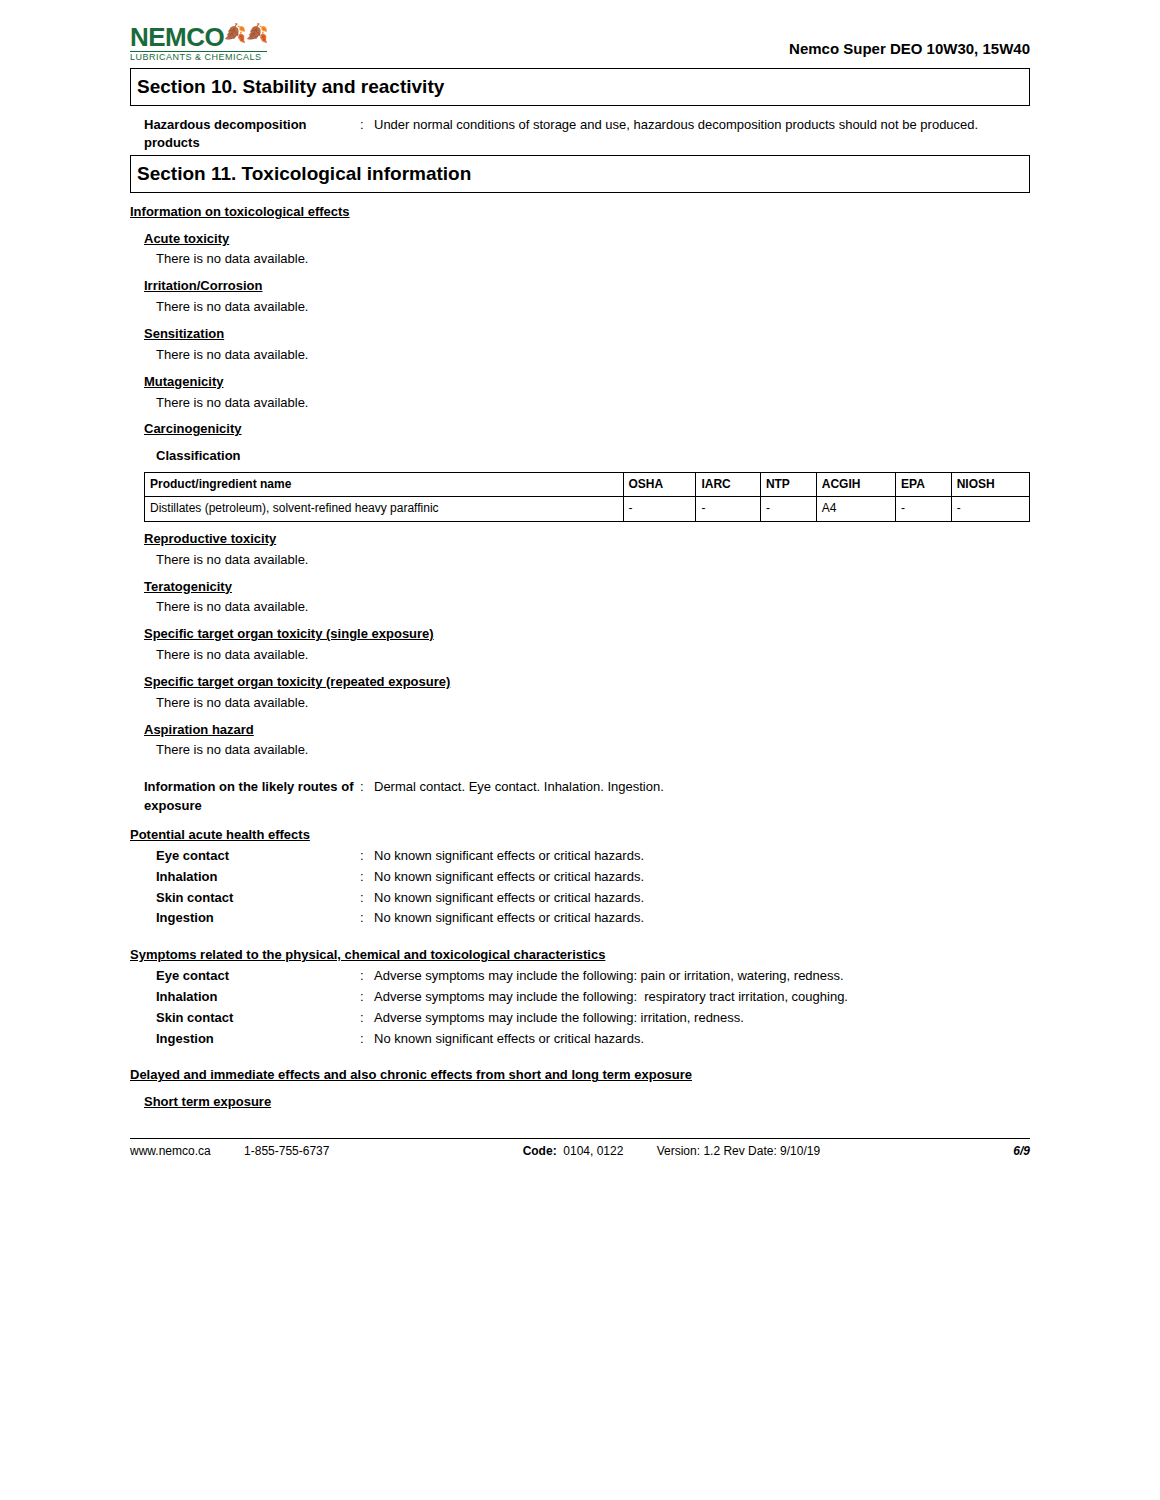NEMCO🍂🍂
LUBRICANTS & CHEMICALS
Nemco Super DEO 10W30, 15W40
Section 10. Stability and reactivity
Hazardous decomposition products
:
Under normal conditions of storage and use, hazardous decomposition products should not be produced.
Section 11. Toxicological information
Information on toxicological effects
Acute toxicity
There is no data available.
Irritation/Corrosion
There is no data available.
Sensitization
There is no data available.
Mutagenicity
There is no data available.
Carcinogenicity
Classification
| Product/ingredient name | OSHA | IARC | NTP | ACGIH | EPA | NIOSH |
| --- | --- | --- | --- | --- | --- | --- |
| Distillates (petroleum), solvent-refined heavy paraffinic | - | - | - | A4 | - | - |
Reproductive toxicity
There is no data available.
Teratogenicity
There is no data available.
Specific target organ toxicity (single exposure)
There is no data available.
Specific target organ toxicity (repeated exposure)
There is no data available.
Aspiration hazard
There is no data available.
Information on the likely routes of exposure
:
Dermal contact. Eye contact. Inhalation. Ingestion.
Potential acute health effects
Eye contact
:
No known significant effects or critical hazards.
Inhalation
:
No known significant effects or critical hazards.
Skin contact
:
No known significant effects or critical hazards.
Ingestion
:
No known significant effects or critical hazards.
Symptoms related to the physical, chemical and toxicological characteristics
Eye contact
:
Adverse symptoms may include the following: pain or irritation, watering, redness.
Inhalation
:
Adverse symptoms may include the following: respiratory tract irritation, coughing.
Skin contact
:
Adverse symptoms may include the following: irritation, redness.
Ingestion
:
No known significant effects or critical hazards.
Delayed and immediate effects and also chronic effects from short and long term exposure
Short term exposure
www.nemco.ca 1-855-755-6737
Code: 0104, 0122 Version: 1.2 Rev Date: 9/10/19
6/9